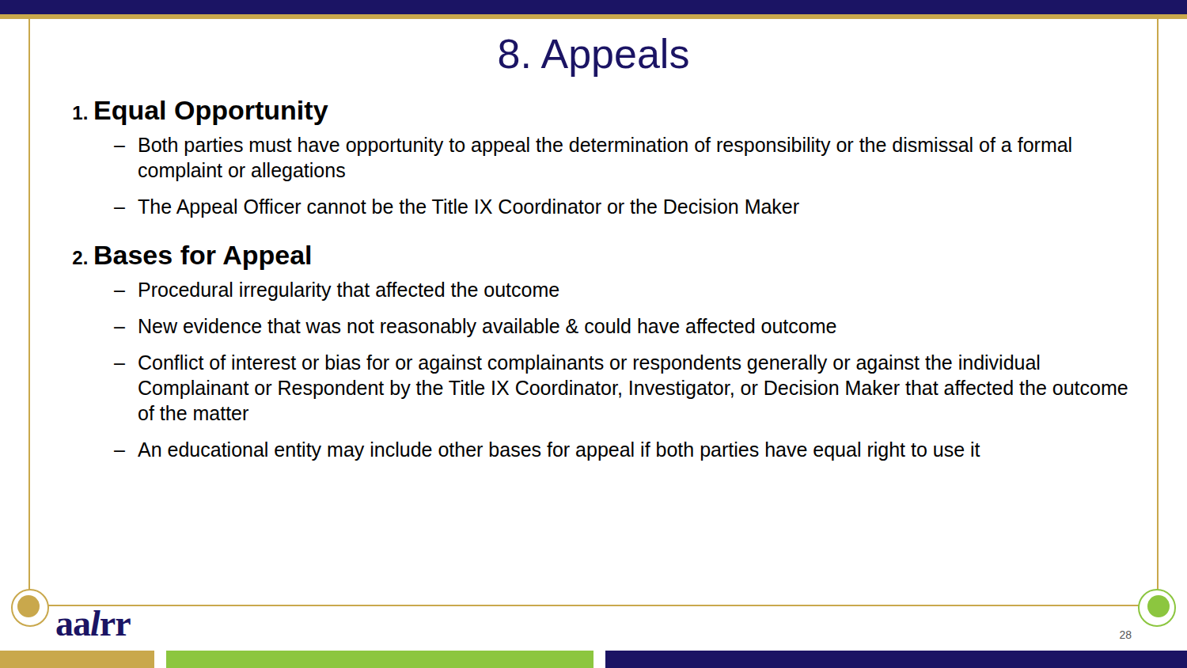8. Appeals
Equal Opportunity
Both parties must have opportunity to appeal the determination of responsibility or the dismissal of a formal complaint or allegations
The Appeal Officer cannot be the Title IX Coordinator or the Decision Maker
Bases for Appeal
Procedural irregularity that affected the outcome
New evidence that was not reasonably available & could have affected outcome
Conflict of interest or bias for or against complainants or respondents generally or against the individual Complainant or Respondent by the Title IX Coordinator, Investigator, or Decision Maker that affected the outcome of the matter
An educational entity may include other bases for appeal if both parties have equal right to use it
aalrr
28